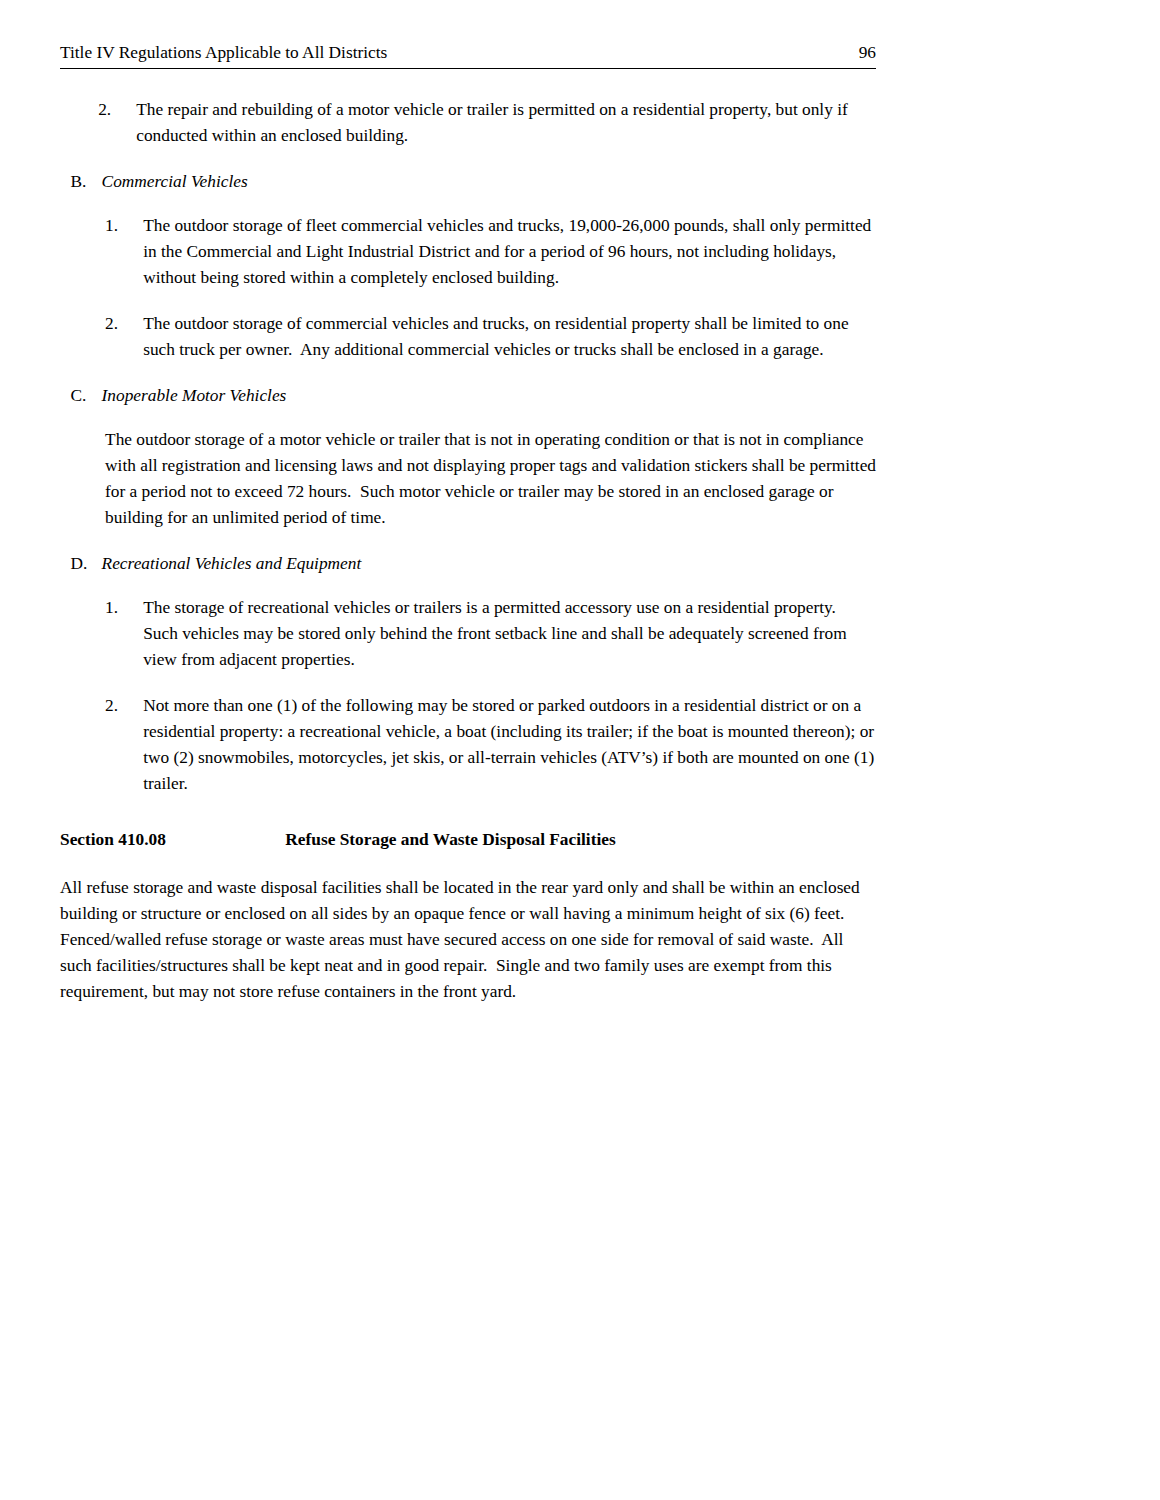Title IV Regulations Applicable to All Districts 96
2. The repair and rebuilding of a motor vehicle or trailer is permitted on a residential property, but only if conducted within an enclosed building.
B. Commercial Vehicles
1. The outdoor storage of fleet commercial vehicles and trucks, 19,000-26,000 pounds, shall only permitted in the Commercial and Light Industrial District and for a period of 96 hours, not including holidays, without being stored within a completely enclosed building.
2. The outdoor storage of commercial vehicles and trucks, on residential property shall be limited to one such truck per owner. Any additional commercial vehicles or trucks shall be enclosed in a garage.
C. Inoperable Motor Vehicles
The outdoor storage of a motor vehicle or trailer that is not in operating condition or that is not in compliance with all registration and licensing laws and not displaying proper tags and validation stickers shall be permitted for a period not to exceed 72 hours. Such motor vehicle or trailer may be stored in an enclosed garage or building for an unlimited period of time.
D. Recreational Vehicles and Equipment
1. The storage of recreational vehicles or trailers is a permitted accessory use on a residential property. Such vehicles may be stored only behind the front setback line and shall be adequately screened from view from adjacent properties.
2. Not more than one (1) of the following may be stored or parked outdoors in a residential district or on a residential property: a recreational vehicle, a boat (including its trailer; if the boat is mounted thereon); or two (2) snowmobiles, motorcycles, jet skis, or all-terrain vehicles (ATV’s) if both are mounted on one (1) trailer.
Section 410.08 Refuse Storage and Waste Disposal Facilities
All refuse storage and waste disposal facilities shall be located in the rear yard only and shall be within an enclosed building or structure or enclosed on all sides by an opaque fence or wall having a minimum height of six (6) feet. Fenced/walled refuse storage or waste areas must have secured access on one side for removal of said waste. All such facilities/structures shall be kept neat and in good repair. Single and two family uses are exempt from this requirement, but may not store refuse containers in the front yard.